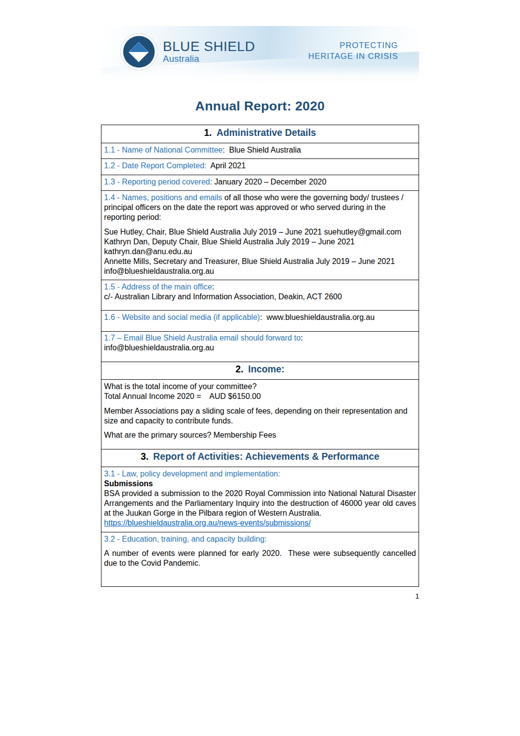BLUE SHIELD
Australia
PROTECTING
HERITAGE IN CRISIS
Annual Report: 2020
| 1. Administrative Details |
| 1.1 - Name of National Committee : Blue Shield Australia |
| 1.2 - Date Report Completed: April 2021 |
| 1.3 - Reporting period covered: January 2020 – December 2020 |
| 1.4 - Names, positions and emails of all those who were the governing body/ trustees / principal officers on the date the report was approved or who served during in the reporting period: Sue Hutley, Chair, Blue Shield Australia July 2019 – June 2021 suehutley@gmail.com Kathryn Dan, Deputy Chair, Blue Shield Australia July 2019 – June 2021 kathryn.dan@anu.edu.au Annette Mills, Secretary and Treasurer, Blue Shield Australia July 2019 – June 2021 info@blueshieldaustralia.org.au |
| 1.5 - Address of the main office : c/- Australian Library and Information Association, Deakin, ACT 2600 |
| 1.6 - Website and social media (if applicable) : www.blueshieldaustralia.org.au |
| 1.7 – Email Blue Shield Australia email should forward to : info@blueshieldaustralia.org.au |
| 2. Income: |
| What is the total income of your committee? Total Annual Income 2020 = AUD $6150.00 Member Associations pay a sliding scale of fees, depending on their representation and size and capacity to contribute funds. What are the primary sources? Membership Fees |
| 3. Report of Activities: Achievements & Performance |
| 3.1 - Law, policy development and implementation: Submissions BSA provided a submission to the 2020 Royal Commission into National Natural Disaster Arrangements and the Parliamentary Inquiry into the destruction of 46000 year old caves at the Juukan Gorge in the Pilbara region of Western Australia. https://blueshieldaustralia.org.au/news-events/submissions/ |
| 3.2 - Education, training, and capacity building: A number of events were planned for early 2020. These were subsequently cancelled due to the Covid Pandemic. |
1